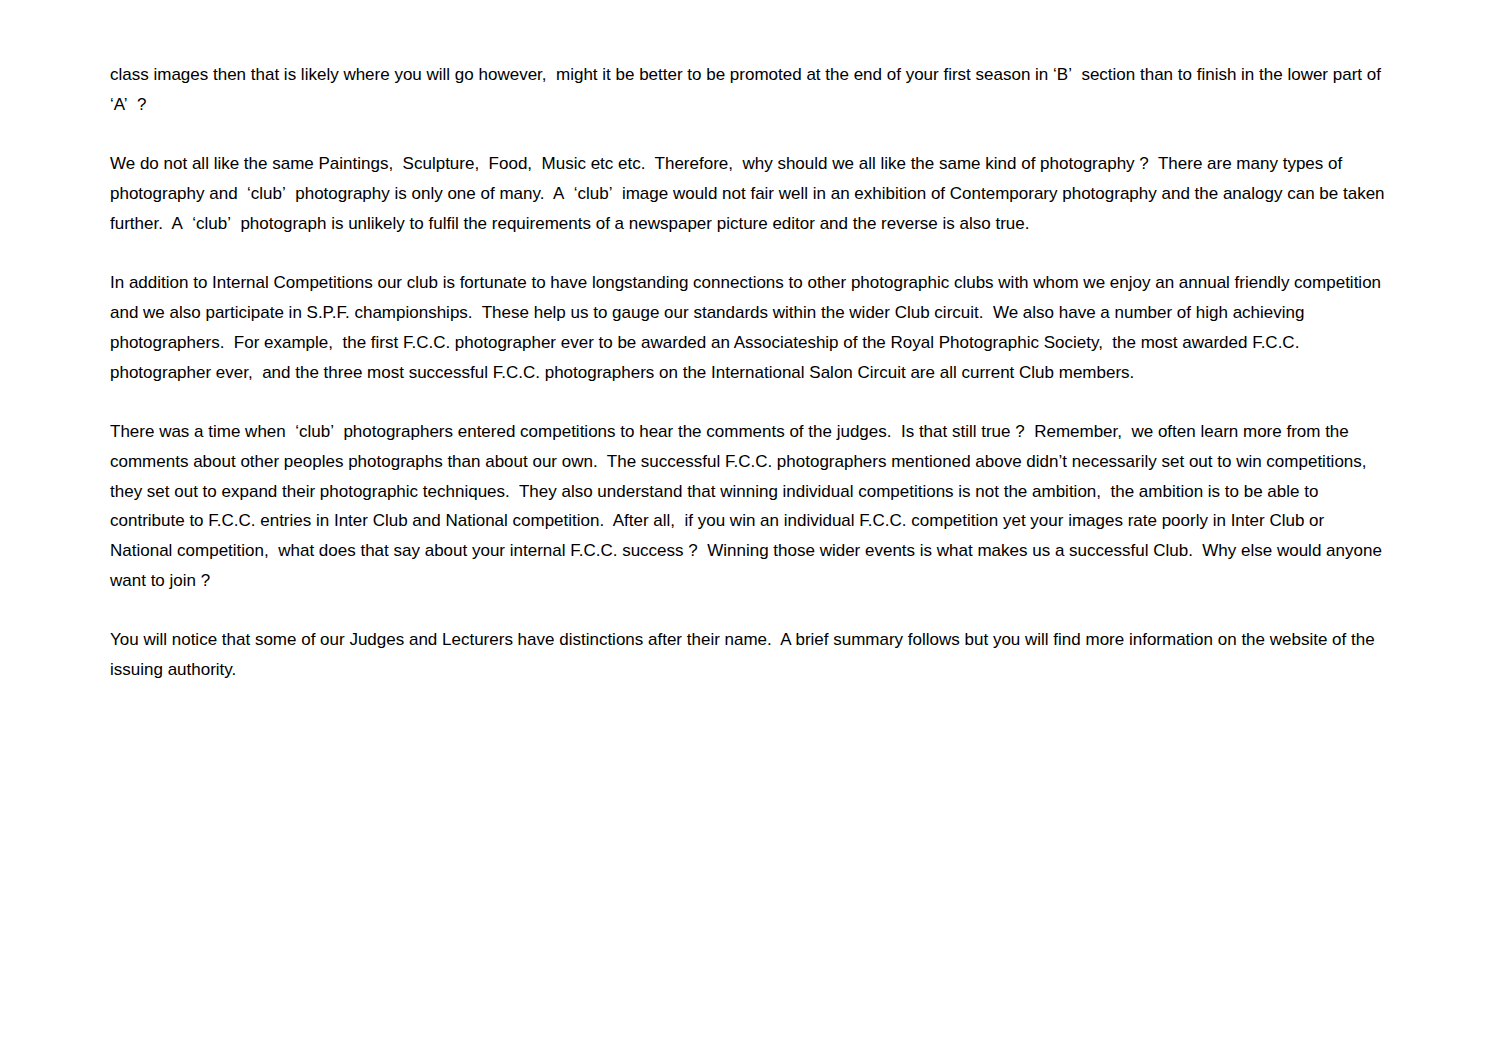class images then that is likely where you will go however, might it be better to be promoted at the end of your first season in ‘B’ section than to finish in the lower part of ‘A’ ?
We do not all like the same Paintings, Sculpture, Food, Music etc etc. Therefore, why should we all like the same kind of photography ? There are many types of photography and ‘club’ photography is only one of many. A ‘club’ image would not fair well in an exhibition of Contemporary photography and the analogy can be taken further. A ‘club’ photograph is unlikely to fulfil the requirements of a newspaper picture editor and the reverse is also true.
In addition to Internal Competitions our club is fortunate to have longstanding connections to other photographic clubs with whom we enjoy an annual friendly competition and we also participate in S.P.F. championships. These help us to gauge our standards within the wider Club circuit. We also have a number of high achieving photographers. For example, the first F.C.C. photographer ever to be awarded an Associateship of the Royal Photographic Society, the most awarded F.C.C. photographer ever, and the three most successful F.C.C. photographers on the International Salon Circuit are all current Club members.
There was a time when ‘club’ photographers entered competitions to hear the comments of the judges. Is that still true ? Remember, we often learn more from the comments about other peoples photographs than about our own. The successful F.C.C. photographers mentioned above didn’t necessarily set out to win competitions, they set out to expand their photographic techniques. They also understand that winning individual competitions is not the ambition, the ambition is to be able to contribute to F.C.C. entries in Inter Club and National competition. After all, if you win an individual F.C.C. competition yet your images rate poorly in Inter Club or National competition, what does that say about your internal F.C.C. success ? Winning those wider events is what makes us a successful Club. Why else would anyone want to join ?
You will notice that some of our Judges and Lecturers have distinctions after their name. A brief summary follows but you will find more information on the website of the issuing authority.